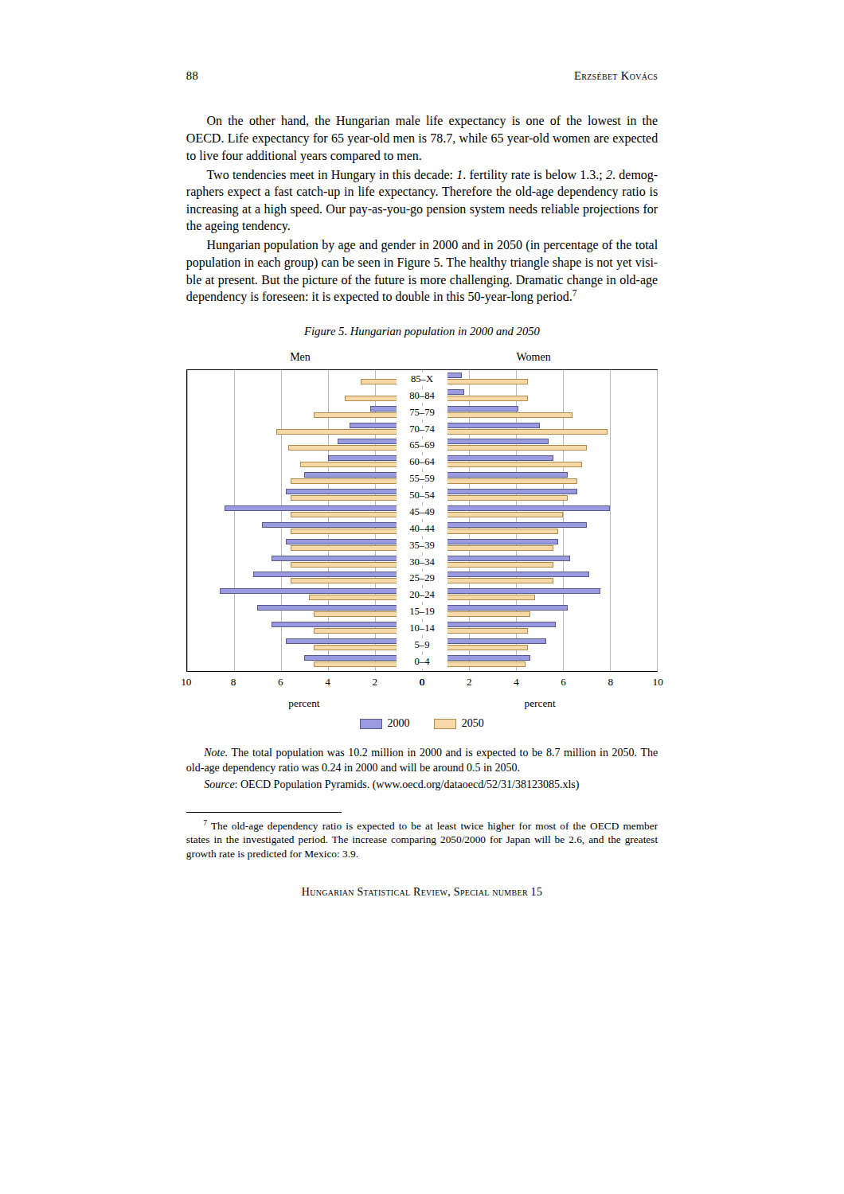88 Erzsébet Kovács
On the other hand, the Hungarian male life expectancy is one of the lowest in the OECD. Life expectancy for 65 year-old men is 78.7, while 65 year-old women are expected to live four additional years compared to men.
Two tendencies meet in Hungary in this decade: 1. fertility rate is below 1.3.; 2. demographers expect a fast catch-up in life expectancy. Therefore the old-age dependency ratio is increasing at a high speed. Our pay-as-you-go pension system needs reliable projections for the ageing tendency.
Hungarian population by age and gender in 2000 and in 2050 (in percentage of the total population in each group) can be seen in Figure 5. The healthy triangle shape is not yet visible at present. But the picture of the future is more challenging. Dramatic change in old-age dependency is foreseen: it is expected to double in this 50-year-long period.7
Figure 5. Hungarian population in 2000 and 2050
Men
Women
85–X
80–84
75–79
70–74
65–69
60–64
55–59
50–54
45–49
40–44
35–39
30–34
25–29
20–24
15–19
10–14
5–9
0–4
10 8 6 4 2 0
0 2 4 6 8 10
percent
percent
2000 2050
Note. The total population was 10.2 million in 2000 and is expected to be 8.7 million in 2050. The old-age dependency ratio was 0.24 in 2000 and will be around 0.5 in 2050.
Source: OECD Population Pyramids. (www.oecd.org/dataoecd/52/31/38123085.xls)
7 The old-age dependency ratio is expected to be at least twice higher for most of the OECD member states in the investigated period. The increase comparing 2050/2000 for Japan will be 2.6, and the greatest growth rate is predicted for Mexico: 3.9.
Hungarian Statistical Review, Special number 15